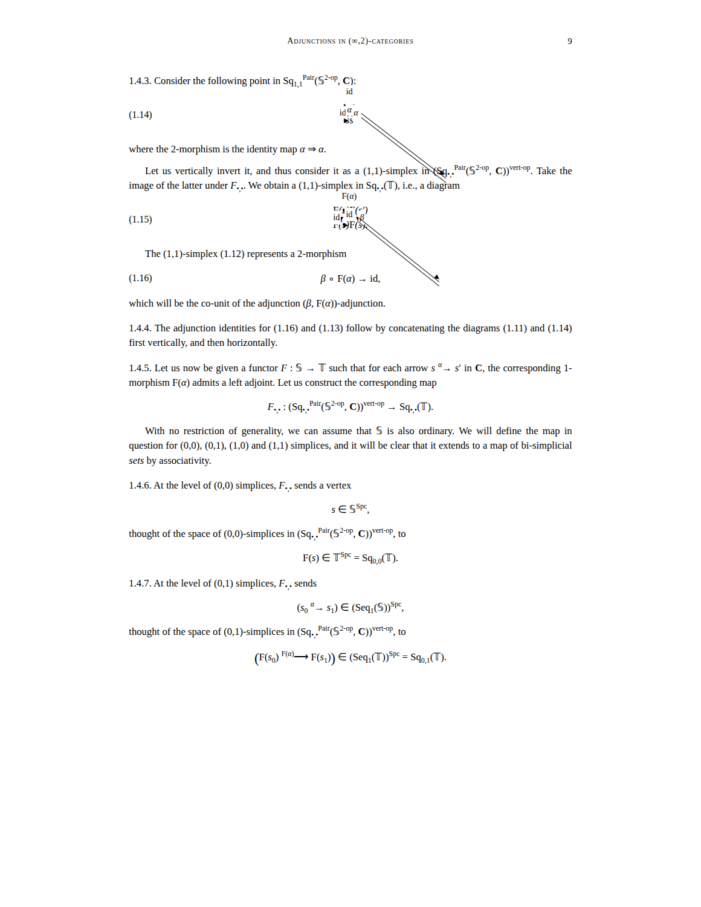Adjunctions in (∞,2)-categories 9
1.4.3. Consider the following point in Sq1,1Pair(𝕊2‑op, C):
(1.14)
| s | ▸ id | s |
| ▾ id | | ▾ α |
| s | ▸ α | s′ |
▸
where the 2-morphism is the identity map α ⇒ α.
Let us vertically invert it, and thus consider it as a (1,1)-simplex in (Sq•,•Pair(𝕊2‑op, C))vert‑op. Take the image of the latter under F•,•. We obtain a (1,1)-simplex in Sq•,•(𝕋), i.e., a diagram
(1.15)
| F (s) | ▸ F ( α ) | F (s′) |
| ▾ id | | ▾ β |
| F (s) | ▸ id | F (s). |
▸
The (1,1)-simplex (1.12) represents a 2-morphism
(1.16)
β ∘ F(α) → id,
which will be the co-unit of the adjunction (β, F(α))-adjunction.
1.4.4. The adjunction identities for (1.16) and (1.13) follow by concatenating the diagrams (1.11) and (1.14) first vertically, and then horizontally.
1.4.5. Let us now be given a functor F : 𝕊 → 𝕋 such that for each arrow s α→ s′ in C, the corresponding 1-morphism F(α) admits a left adjoint. Let us construct the corresponding map
F•,• : (Sq•,•Pair(𝕊2‑op, C))vert‑op → Sq•,•(𝕋).
With no restriction of generality, we can assume that 𝕊 is also ordinary. We will define the map in question for (0,0), (0,1), (1,0) and (1,1) simplices, and it will be clear that it extends to a map of bi-simplicial sets by associativity.
1.4.6. At the level of (0,0) simplices, F•,• sends a vertex
s ∈ 𝕊Spc,
thought of the space of (0,0)-simplices in (Sq•,•Pair(𝕊2‑op, C))vert‑op, to
F(s) ∈ 𝕋Spc = Sq0,0(𝕋).
1.4.7. At the level of (0,1) simplices, F•,• sends
(s0 α→ s1) ∈ (Seq1(𝕊))Spc,
thought of the space of (0,1)-simplices in (Sq•,•Pair(𝕊2‑op, C))vert‑op, to
(F(s0) F(α)⟶ F(s1)) ∈ (Seq1(𝕋))Spc = Sq0,1(𝕋).